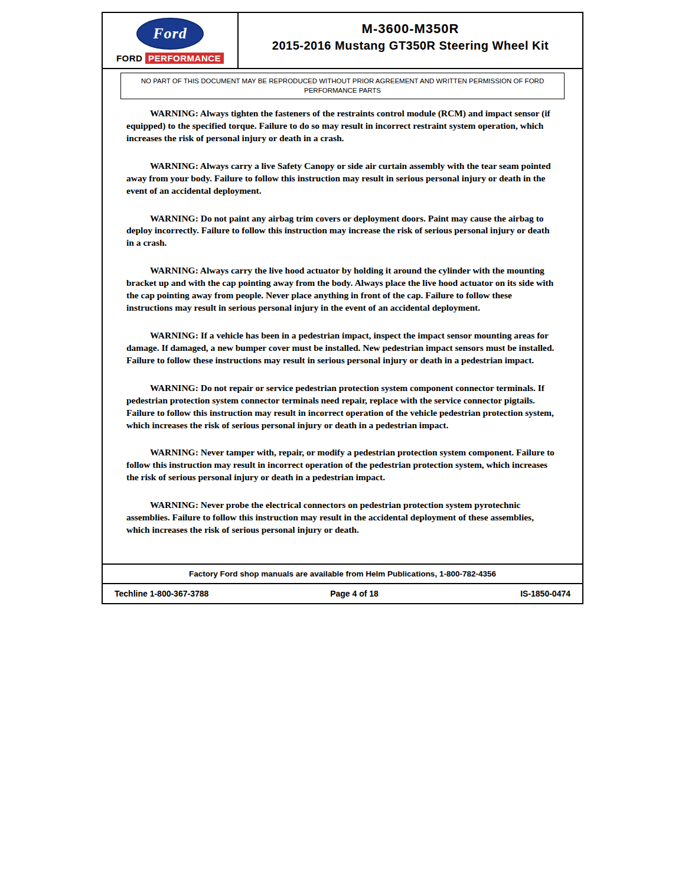Ford
FORD PERFORMANCE
M-3600-M350R
2015-2016 Mustang GT350R Steering Wheel Kit
NO PART OF THIS DOCUMENT MAY BE REPRODUCED WITHOUT PRIOR AGREEMENT AND WRITTEN PERMISSION OF FORD PERFORMANCE PARTS
WARNING: Always tighten the fasteners of the restraints control module (RCM) and impact sensor (if equipped) to the specified torque. Failure to do so may result in incorrect restraint system operation, which increases the risk of personal injury or death in a crash.
WARNING: Always carry a live Safety Canopy or side air curtain assembly with the tear seam pointed away from your body. Failure to follow this instruction may result in serious personal injury or death in the event of an accidental deployment.
WARNING: Do not paint any airbag trim covers or deployment doors. Paint may cause the airbag to deploy incorrectly. Failure to follow this instruction may increase the risk of serious personal injury or death in a crash.
WARNING: Always carry the live hood actuator by holding it around the cylinder with the mounting bracket up and with the cap pointing away from the body. Always place the live hood actuator on its side with the cap pointing away from people. Never place anything in front of the cap. Failure to follow these instructions may result in serious personal injury in the event of an accidental deployment.
WARNING: If a vehicle has been in a pedestrian impact, inspect the impact sensor mounting areas for damage. If damaged, a new bumper cover must be installed. New pedestrian impact sensors must be installed. Failure to follow these instructions may result in serious personal injury or death in a pedestrian impact.
WARNING: Do not repair or service pedestrian protection system component connector terminals. If pedestrian protection system connector terminals need repair, replace with the service connector pigtails. Failure to follow this instruction may result in incorrect operation of the vehicle pedestrian protection system, which increases the risk of serious personal injury or death in a pedestrian impact.
WARNING: Never tamper with, repair, or modify a pedestrian protection system component. Failure to follow this instruction may result in incorrect operation of the pedestrian protection system, which increases the risk of serious personal injury or death in a pedestrian impact.
WARNING: Never probe the electrical connectors on pedestrian protection system pyrotechnic assemblies. Failure to follow this instruction may result in the accidental deployment of these assemblies, which increases the risk of serious personal injury or death.
Factory Ford shop manuals are available from Helm Publications, 1-800-782-4356
Techline 1-800-367-3788 Page 4 of 18 IS-1850-0474